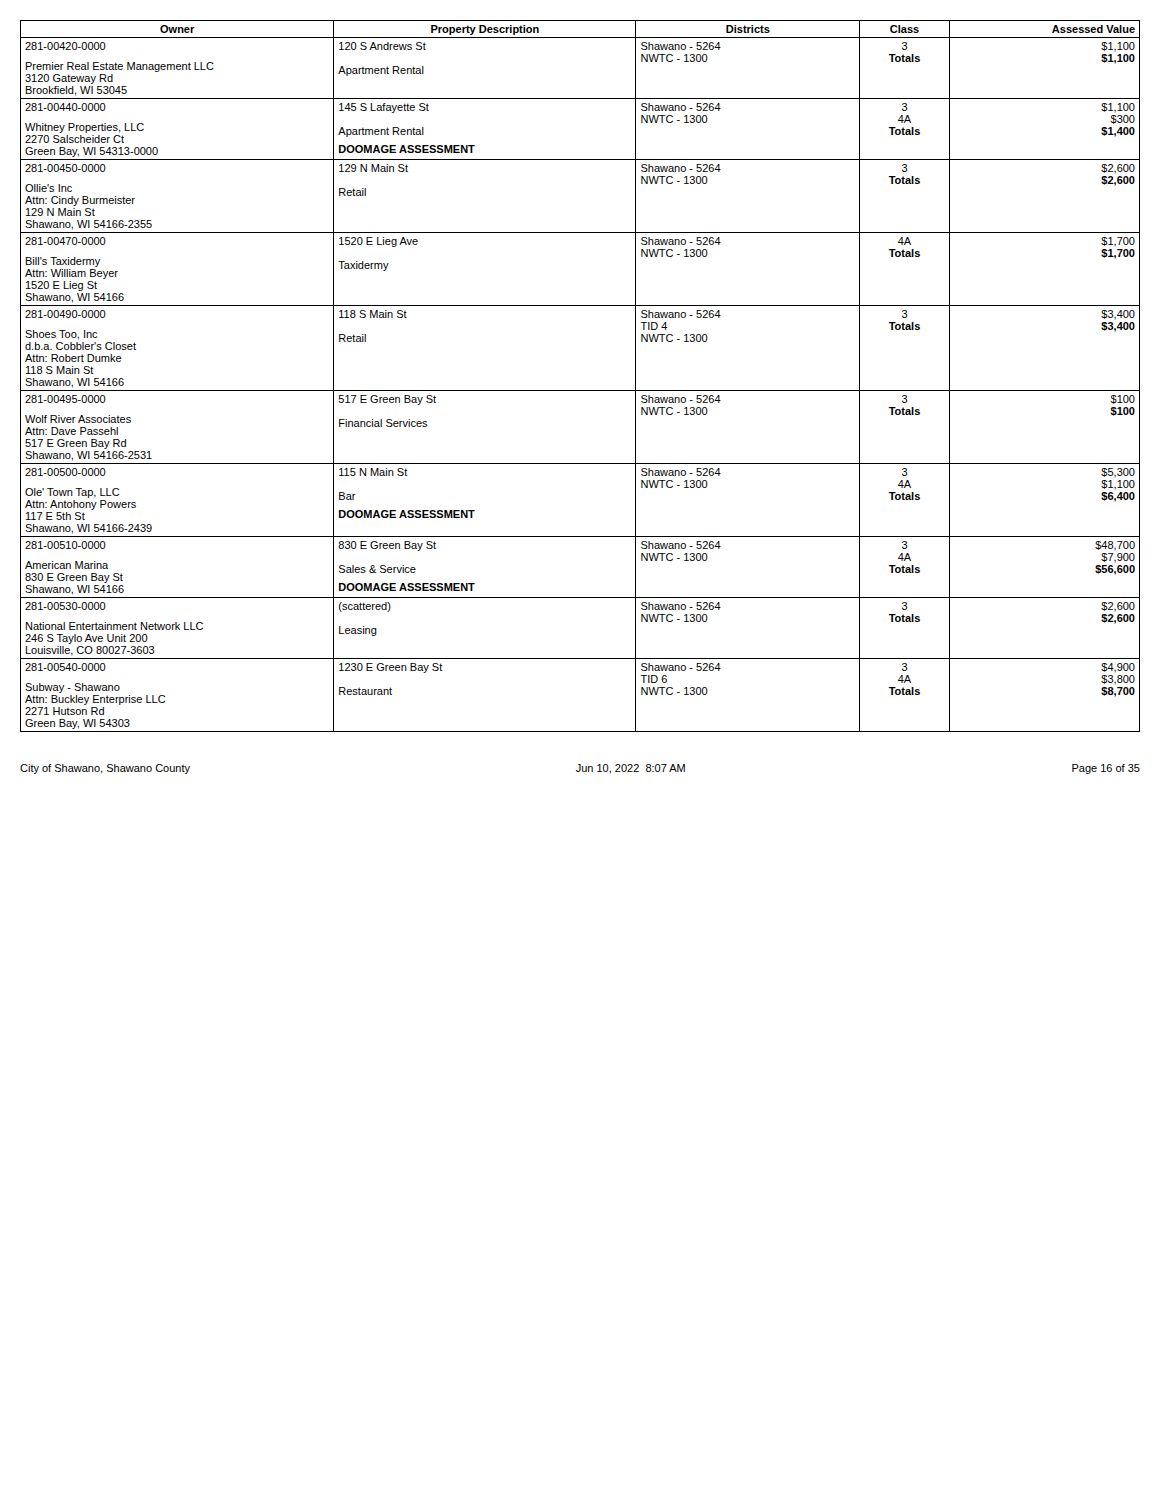| Owner | Property Description | Districts | Class | Assessed Value |
| --- | --- | --- | --- | --- |
| 281-00420-0000 Premier Real Estate Management LLC 3120 Gateway Rd Brookfield, WI 53045 | 120 S Andrews St Apartment Rental | Shawano - 5264 NWTC - 1300 | 3 Totals | $1,100 $1,100 |
| 281-00440-0000 Whitney Properties, LLC 2270 Salscheider Ct Green Bay, WI 54313-0000 | 145 S Lafayette St Apartment Rental DOOMAGE ASSESSMENT | Shawano - 5264 NWTC - 1300 | 3 4A Totals | $1,100 $300 $1,400 |
| 281-00450-0000 Ollie's Inc Attn: Cindy Burmeister 129 N Main St Shawano, WI 54166-2355 | 129 N Main St Retail | Shawano - 5264 NWTC - 1300 | 3 Totals | $2,600 $2,600 |
| 281-00470-0000 Bill's Taxidermy Attn: William Beyer 1520 E Lieg St Shawano, WI 54166 | 1520 E Lieg Ave Taxidermy | Shawano - 5264 NWTC - 1300 | 4A Totals | $1,700 $1,700 |
| 281-00490-0000 Shoes Too, Inc d.b.a. Cobbler's Closet Attn: Robert Dumke 118 S Main St Shawano, WI 54166 | 118 S Main St Retail | Shawano - 5264 TID 4 NWTC - 1300 | 3 Totals | $3,400 $3,400 |
| 281-00495-0000 Wolf River Associates Attn: Dave Passehl 517 E Green Bay Rd Shawano, WI 54166-2531 | 517 E Green Bay St Financial Services | Shawano - 5264 NWTC - 1300 | 3 Totals | $100 $100 |
| 281-00500-0000 Ole' Town Tap, LLC Attn: Antohony Powers 117 E 5th St Shawano, WI 54166-2439 | 115 N Main St Bar DOOMAGE ASSESSMENT | Shawano - 5264 NWTC - 1300 | 3 4A Totals | $5,300 $1,100 $6,400 |
| 281-00510-0000 American Marina 830 E Green Bay St Shawano, WI 54166 | 830 E Green Bay St Sales & Service DOOMAGE ASSESSMENT | Shawano - 5264 NWTC - 1300 | 3 4A Totals | $48,700 $7,900 $56,600 |
| 281-00530-0000 National Entertainment Network LLC 246 S Taylo Ave Unit 200 Louisville, CO 80027-3603 | (scattered) Leasing | Shawano - 5264 NWTC - 1300 | 3 Totals | $2,600 $2,600 |
| 281-00540-0000 Subway - Shawano Attn: Buckley Enterprise LLC 2271 Hutson Rd Green Bay, WI 54303 | 1230 E Green Bay St Restaurant | Shawano - 5264 TID 6 NWTC - 1300 | 3 4A Totals | $4,900 $3,800 $8,700 |
City of Shawano, Shawano County Jun 10, 2022 8:07 AM Page 16 of 35